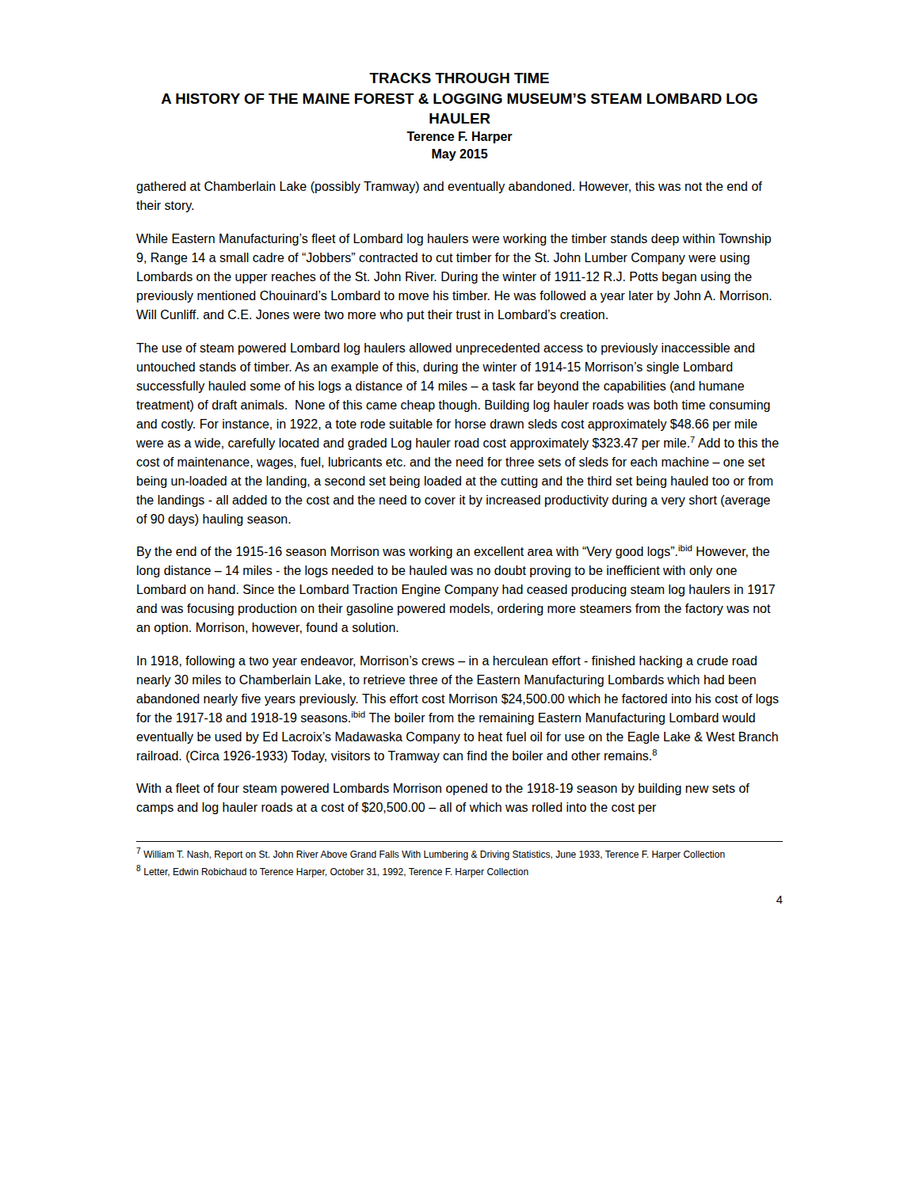TRACKS THROUGH TIME
A HISTORY OF THE MAINE FOREST & LOGGING MUSEUM’S STEAM LOMBARD LOG HAULER
Terence F. Harper
May 2015
gathered at Chamberlain Lake (possibly Tramway) and eventually abandoned. However, this was not the end of their story.
While Eastern Manufacturing’s fleet of Lombard log haulers were working the timber stands deep within Township 9, Range 14 a small cadre of “Jobbers” contracted to cut timber for the St. John Lumber Company were using Lombards on the upper reaches of the St. John River. During the winter of 1911-12 R.J. Potts began using the previously mentioned Chouinard’s Lombard to move his timber. He was followed a year later by John A. Morrison. Will Cunliff. and C.E. Jones were two more who put their trust in Lombard’s creation.
The use of steam powered Lombard log haulers allowed unprecedented access to previously inaccessible and untouched stands of timber. As an example of this, during the winter of 1914-15 Morrison’s single Lombard successfully hauled some of his logs a distance of 14 miles – a task far beyond the capabilities (and humane treatment) of draft animals. None of this came cheap though. Building log hauler roads was both time consuming and costly. For instance, in 1922, a tote rode suitable for horse drawn sleds cost approximately $48.66 per mile were as a wide, carefully located and graded Log hauler road cost approximately $323.47 per mile.7 Add to this the cost of maintenance, wages, fuel, lubricants etc. and the need for three sets of sleds for each machine – one set being un-loaded at the landing, a second set being loaded at the cutting and the third set being hauled too or from the landings - all added to the cost and the need to cover it by increased productivity during a very short (average of 90 days) hauling season.
By the end of the 1915-16 season Morrison was working an excellent area with “Very good logs”.ibid However, the long distance – 14 miles - the logs needed to be hauled was no doubt proving to be inefficient with only one Lombard on hand. Since the Lombard Traction Engine Company had ceased producing steam log haulers in 1917 and was focusing production on their gasoline powered models, ordering more steamers from the factory was not an option. Morrison, however, found a solution.
In 1918, following a two year endeavor, Morrison’s crews – in a herculean effort - finished hacking a crude road nearly 30 miles to Chamberlain Lake, to retrieve three of the Eastern Manufacturing Lombards which had been abandoned nearly five years previously. This effort cost Morrison $24,500.00 which he factored into his cost of logs for the 1917-18 and 1918-19 seasons.ibid The boiler from the remaining Eastern Manufacturing Lombard would eventually be used by Ed Lacroix’s Madawaska Company to heat fuel oil for use on the Eagle Lake & West Branch railroad. (Circa 1926-1933) Today, visitors to Tramway can find the boiler and other remains.8
With a fleet of four steam powered Lombards Morrison opened to the 1918-19 season by building new sets of camps and log hauler roads at a cost of $20,500.00 – all of which was rolled into the cost per
7 William T. Nash, Report on St. John River Above Grand Falls With Lumbering & Driving Statistics, June 1933, Terence F. Harper Collection
8 Letter, Edwin Robichaud to Terence Harper, October 31, 1992, Terence F. Harper Collection
4